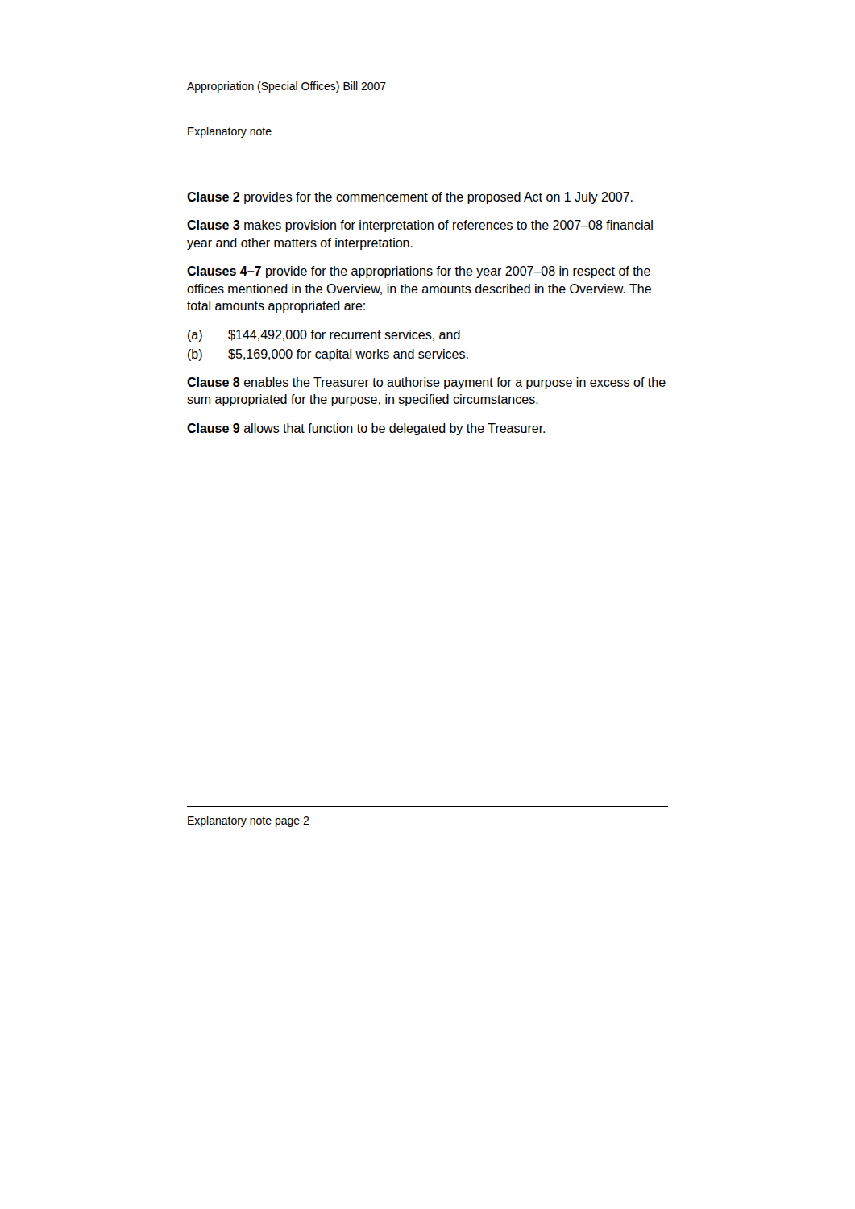Appropriation (Special Offices) Bill 2007
Explanatory note
Clause 2 provides for the commencement of the proposed Act on 1 July 2007.
Clause 3 makes provision for interpretation of references to the 2007–08 financial year and other matters of interpretation.
Clauses 4–7 provide for the appropriations for the year 2007–08 in respect of the offices mentioned in the Overview, in the amounts described in the Overview. The total amounts appropriated are:
(a)$144,492,000 for recurrent services, and
(b)$5,169,000 for capital works and services.
Clause 8 enables the Treasurer to authorise payment for a purpose in excess of the sum appropriated for the purpose, in specified circumstances.
Clause 9 allows that function to be delegated by the Treasurer.
Explanatory note page 2